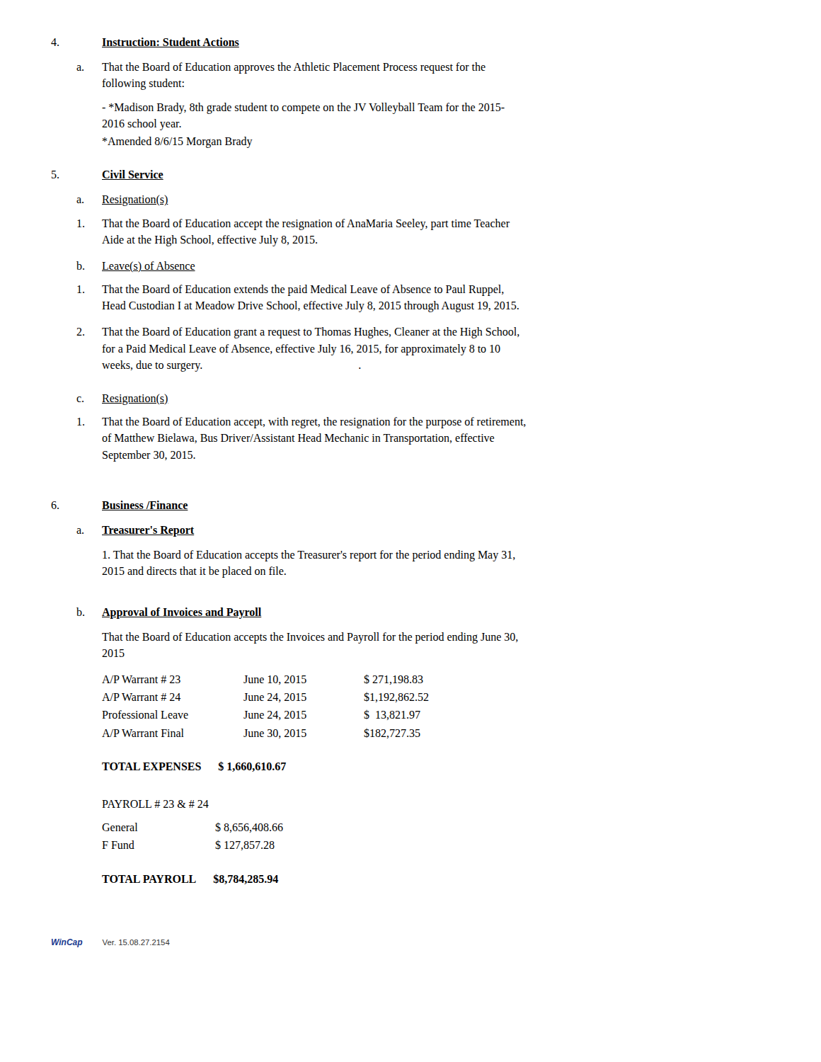4.
Instruction: Student Actions
a.
That the Board of Education approves the Athletic Placement Process request for the following student:
- *Madison Brady, 8th grade student to compete on the JV Volleyball Team for the 2015- 2016 school year.
*Amended 8/6/15 Morgan Brady
5.
Civil Service
a.
Resignation(s)
1.
That the Board of Education accept the resignation of AnaMaria Seeley, part time Teacher Aide at the High School, effective July 8, 2015.
b.
Leave(s) of Absence
1.
That the Board of Education extends the paid Medical Leave of Absence to Paul Ruppel, Head Custodian I at Meadow Drive School, effective July 8, 2015 through August 19, 2015.
2.
That the Board of Education grant a request to Thomas Hughes, Cleaner at the High School, for a Paid Medical Leave of Absence, effective July 16, 2015, for approximately 8 to 10 weeks, due to surgery. .
c.
Resignation(s)
1.
That the Board of Education accept, with regret, the resignation for the purpose of retirement, of Matthew Bielawa, Bus Driver/Assistant Head Mechanic in Transportation, effective September 30, 2015.
6.
Business /Finance
a.
Treasurer's Report
1. That the Board of Education accepts the Treasurer's report for the period ending May 31, 2015 and directs that it be placed on file.
b.
Approval of Invoices and Payroll
That the Board of Education accepts the Invoices and Payroll for the period ending June 30, 2015
| A/P Warrant # 23 | June 10, 2015 | $ 271,198.83 |
| A/P Warrant # 24 | June 24, 2015 | $1,192,862.52 |
| Professional Leave | June 24, 2015 | $ 13,821.97 |
| A/P Warrant Final | June 30, 2015 | $182,727.35 |
TOTAL EXPENSES$ 1,660,610.67
PAYROLL # 23 & # 24
| General | $ 8,656,408.66 |
| F Fund | $ 127,857.28 |
TOTAL PAYROLL$8,784,285.94
WinCap Ver. 15.08.27.2154